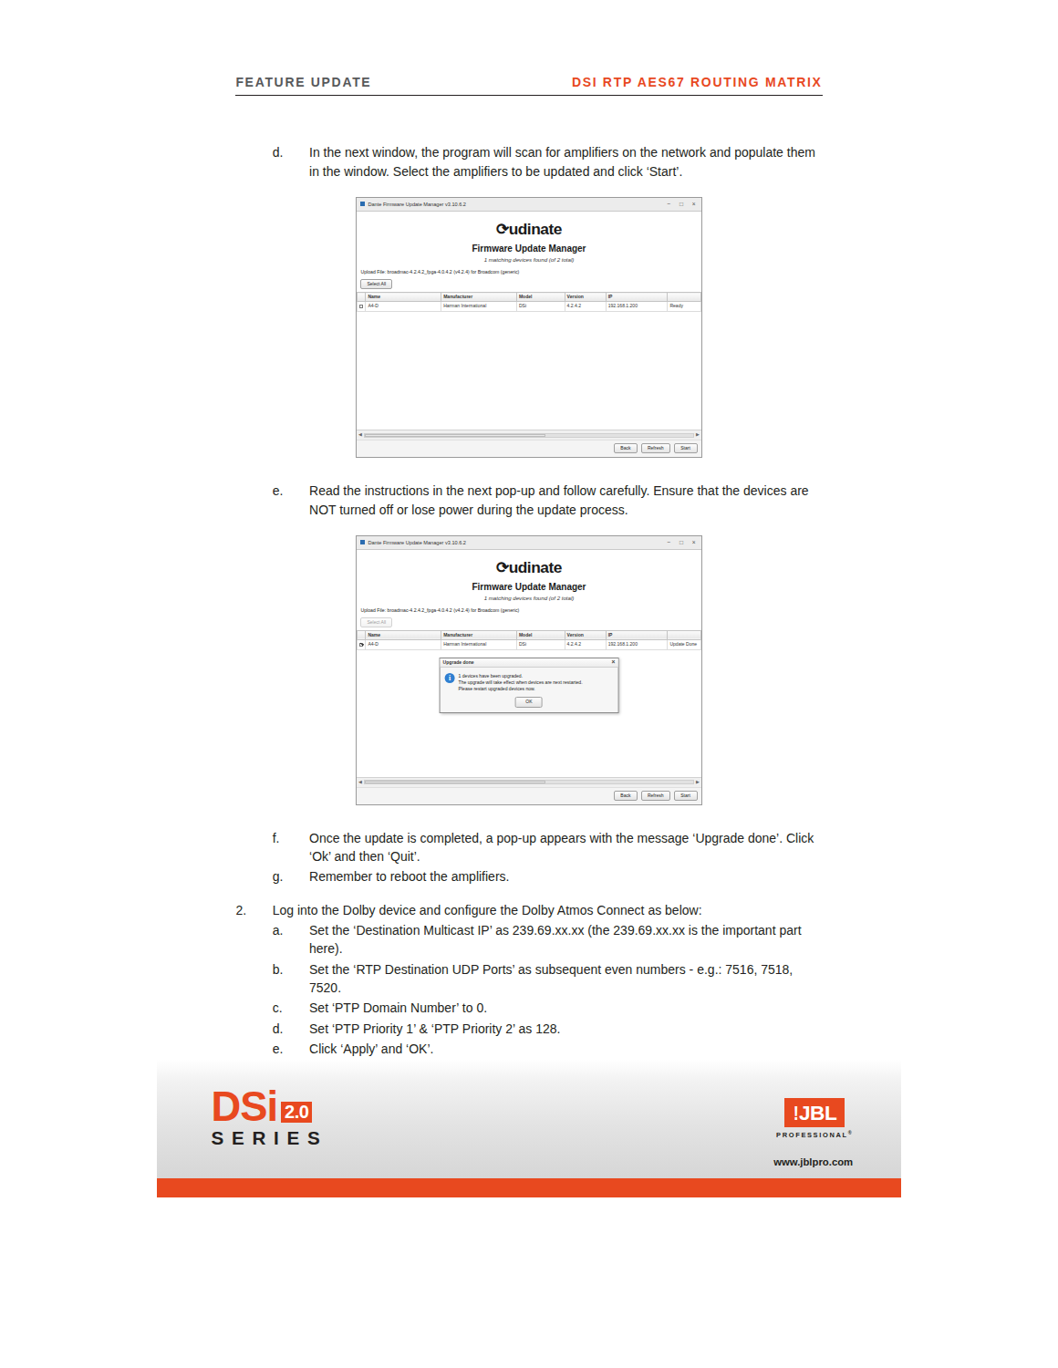FEATURE UPDATE
DSI RTP AES67 ROUTING MATRIX
d.
In the next window, the program will scan for amplifiers on the network and populate them in the window. Select the amplifiers to be updated and click ‘Start’.
Dante Firmware Update Manager v3.10.6.2
− □ ×
⟳udinate
Firmware Update Manager
1 matching devices found (of 2 total)
Upload File: broadmac-4.2.4.2_fpga-4.0.4.2 (v4.2.4) for Broadcom (generic)
Select All
| | Name | Manufacturer | Model | Version | IP | |
| --- | --- | --- | --- | --- | --- | --- |
| | A4-D | Harman International | DSi | 4.2.4.2 | 192.168.1.200 | Ready |
◀
▶
Back Refresh Start
e.
Read the instructions in the next pop-up and follow carefully. Ensure that the devices are NOT turned off or lose power during the update process.
Dante Firmware Update Manager v3.10.6.2
− □ ×
⟳udinate
Firmware Update Manager
1 matching devices found (of 2 total)
Upload File: broadmac-4.2.4.2_fpga-4.0.4.2 (v4.2.4) for Broadcom (generic)
Select All
| | Name | Manufacturer | Model | Version | IP | |
| --- | --- | --- | --- | --- | --- | --- |
| | A4-D | Harman International | DSi | 4.2.4.2 | 192.168.1.200 | Update Done |
Upgrade done×
i
1 devices have been upgraded.
The upgrade will take effect when devices are next restarted.
Please restart upgraded devices now.
OK
◀
▶
Back Refresh Start
f.
Once the update is completed, a pop-up appears with the message ‘Upgrade done’. Click ‘Ok’ and then ‘Quit’.
g.
Remember to reboot the amplifiers.
2.
Log into the Dolby device and configure the Dolby Atmos Connect as below:
a.
Set the ‘Destination Multicast IP’ as 239.69.xx.xx (the 239.69.xx.xx is the important part here).
b.
Set the ‘RTP Destination UDP Ports’ as subsequent even numbers - e.g.: 7516, 7518, 7520.
c.
Set ‘PTP Domain Number’ to 0.
d.
Set ‘PTP Priority 1’ & ‘PTP Priority 2’ as 128.
e.
Click ‘Apply’ and ‘OK’.
DSi
2.0
SERIES
!JBL
PROFESSIONAL®
www.jblpro.com